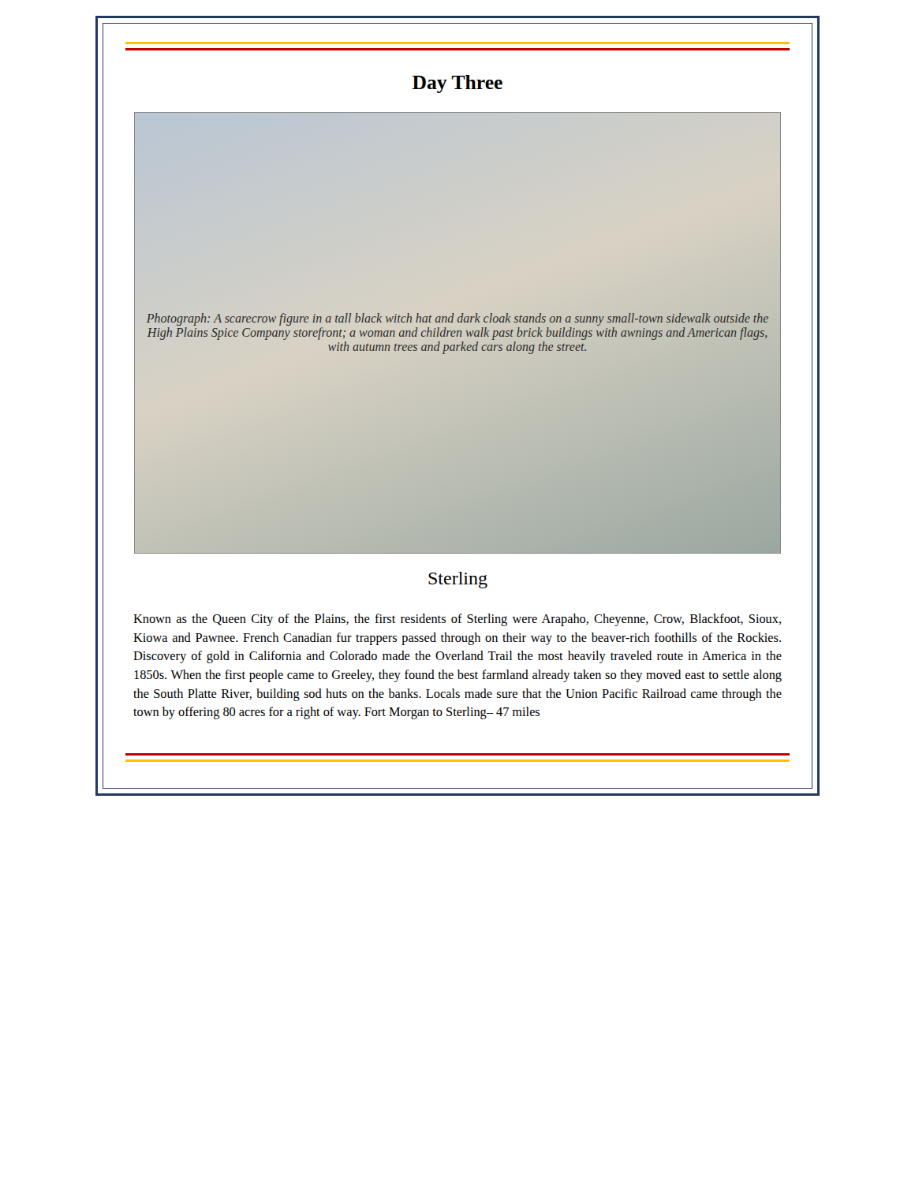Day Three
Photograph: A scarecrow figure in a tall black witch hat and dark cloak stands on a sunny small-town sidewalk outside the High Plains Spice Company storefront; a woman and children walk past brick buildings with awnings and American flags, with autumn trees and parked cars along the street.
Sterling
Known as the Queen City of the Plains, the first residents of Sterling were Arapaho, Cheyenne, Crow, Blackfoot, Sioux, Kiowa and Pawnee. French Canadian fur trappers passed through on their way to the beaver-rich foothills of the Rockies. Discovery of gold in California and Colorado made the Overland Trail the most heavily traveled route in America in the 1850s. When the first people came to Greeley, they found the best farmland already taken so they moved east to settle along the South Platte River, building sod huts on the banks. Locals made sure that the Union Pacific Railroad came through the town by offering 80 acres for a right of way. Fort Morgan to Sterling– 47 miles